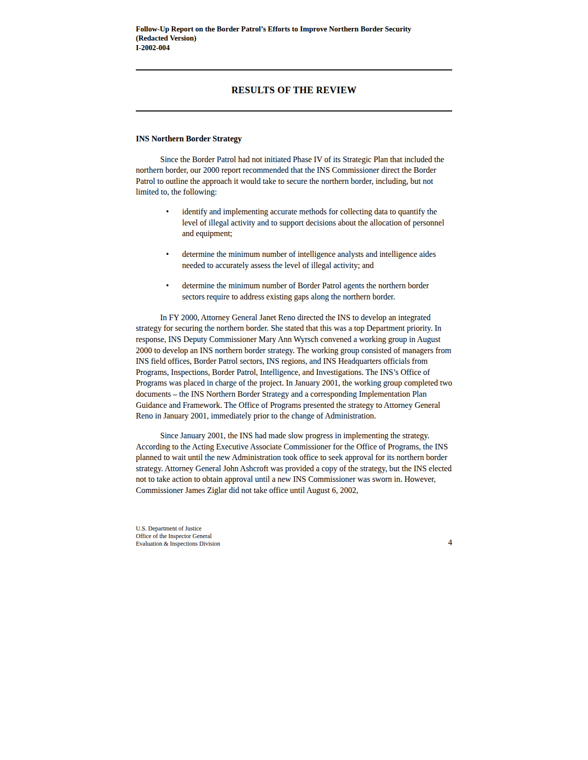Follow-Up Report on the Border Patrol’s Efforts to Improve Northern Border Security
(Redacted Version)
I-2002-004
RESULTS OF THE REVIEW
INS Northern Border Strategy
Since the Border Patrol had not initiated Phase IV of its Strategic Plan that included the northern border, our 2000 report recommended that the INS Commissioner direct the Border Patrol to outline the approach it would take to secure the northern border, including, but not limited to, the following:
identify and implementing accurate methods for collecting data to quantify the level of illegal activity and to support decisions about the allocation of personnel and equipment;
determine the minimum number of intelligence analysts and intelligence aides needed to accurately assess the level of illegal activity; and
determine the minimum number of Border Patrol agents the northern border sectors require to address existing gaps along the northern border.
In FY 2000, Attorney General Janet Reno directed the INS to develop an integrated strategy for securing the northern border. She stated that this was a top Department priority. In response, INS Deputy Commissioner Mary Ann Wyrsch convened a working group in August 2000 to develop an INS northern border strategy. The working group consisted of managers from INS field offices, Border Patrol sectors, INS regions, and INS Headquarters officials from Programs, Inspections, Border Patrol, Intelligence, and Investigations. The INS’s Office of Programs was placed in charge of the project. In January 2001, the working group completed two documents – the INS Northern Border Strategy and a corresponding Implementation Plan Guidance and Framework. The Office of Programs presented the strategy to Attorney General Reno in January 2001, immediately prior to the change of Administration.
Since January 2001, the INS had made slow progress in implementing the strategy. According to the Acting Executive Associate Commissioner for the Office of Programs, the INS planned to wait until the new Administration took office to seek approval for its northern border strategy. Attorney General John Ashcroft was provided a copy of the strategy, but the INS elected not to take action to obtain approval until a new INS Commissioner was sworn in. However, Commissioner James Ziglar did not take office until August 6, 2002,
U.S. Department of Justice
Office of the Inspector General
Evaluation & Inspections Division
4